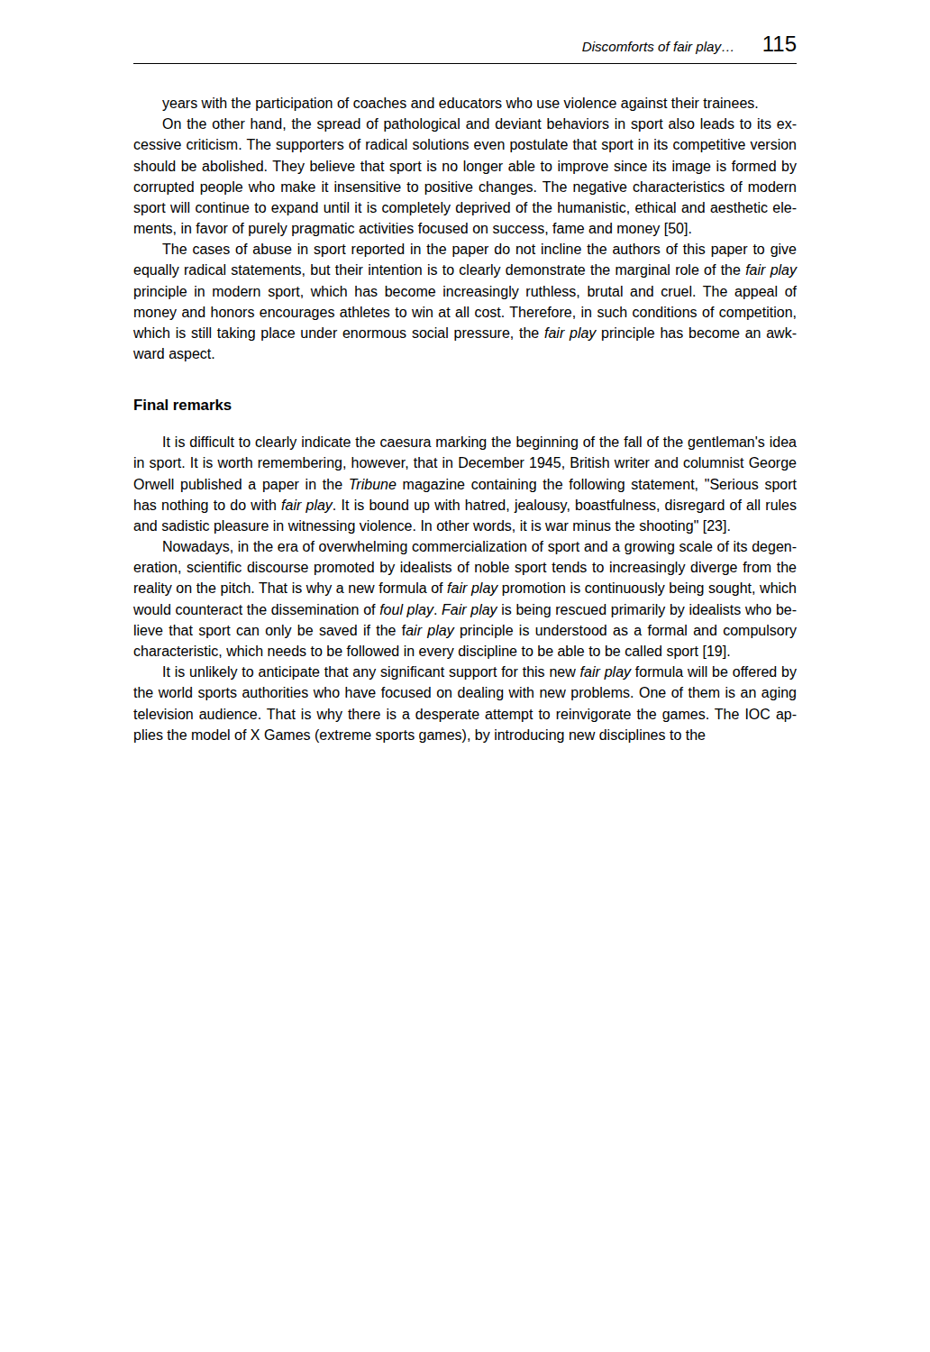Discomforts of fair play… 115
years with the participation of coaches and educators who use violence against their trainees.
On the other hand, the spread of pathological and deviant behaviors in sport also leads to its excessive criticism. The supporters of radical solutions even postulate that sport in its competitive version should be abolished. They believe that sport is no longer able to improve since its image is formed by corrupted people who make it insensitive to positive changes. The negative characteristics of modern sport will continue to expand until it is completely deprived of the humanistic, ethical and aesthetic elements, in favor of purely pragmatic activities focused on success, fame and money [50].
The cases of abuse in sport reported in the paper do not incline the authors of this paper to give equally radical statements, but their intention is to clearly demonstrate the marginal role of the fair play principle in modern sport, which has become increasingly ruthless, brutal and cruel. The appeal of money and honors encourages athletes to win at all cost. Therefore, in such conditions of competition, which is still taking place under enormous social pressure, the fair play principle has become an awkward aspect.
Final remarks
It is difficult to clearly indicate the caesura marking the beginning of the fall of the gentleman's idea in sport. It is worth remembering, however, that in December 1945, British writer and columnist George Orwell published a paper in the Tribune magazine containing the following statement, "Serious sport has nothing to do with fair play. It is bound up with hatred, jealousy, boastfulness, disregard of all rules and sadistic pleasure in witnessing violence. In other words, it is war minus the shooting" [23].
Nowadays, in the era of overwhelming commercialization of sport and a growing scale of its degeneration, scientific discourse promoted by idealists of noble sport tends to increasingly diverge from the reality on the pitch. That is why a new formula of fair play promotion is continuously being sought, which would counteract the dissemination of foul play. Fair play is being rescued primarily by idealists who believe that sport can only be saved if the fair play principle is understood as a formal and compulsory characteristic, which needs to be followed in every discipline to be able to be called sport [19].
It is unlikely to anticipate that any significant support for this new fair play formula will be offered by the world sports authorities who have focused on dealing with new problems. One of them is an aging television audience. That is why there is a desperate attempt to reinvigorate the games. The IOC applies the model of X Games (extreme sports games), by introducing new disciplines to the